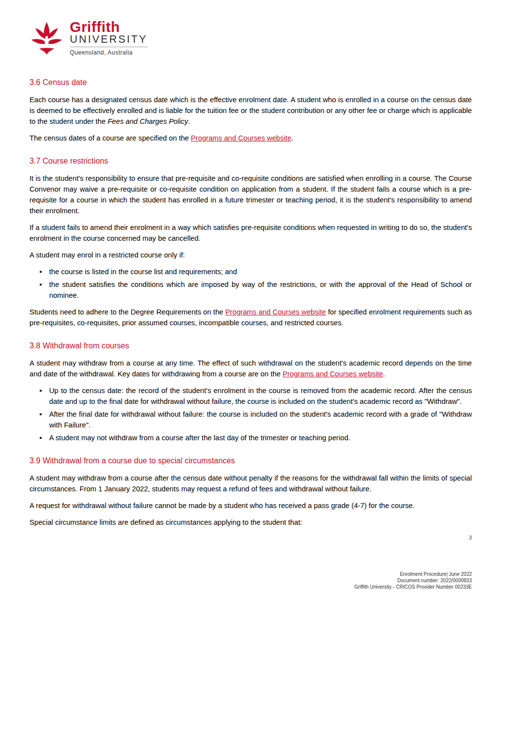Griffith
UNIVERSITY
Queensland, Australia
3.6 Census date
Each course has a designated census date which is the effective enrolment date. A student who is enrolled in a course on the census date is deemed to be effectively enrolled and is liable for the tuition fee or the student contribution or any other fee or charge which is applicable to the student under the Fees and Charges Policy.
The census dates of a course are specified on the Programs and Courses website.
3.7 Course restrictions
It is the student's responsibility to ensure that pre-requisite and co-requisite conditions are satisfied when enrolling in a course. The Course Convenor may waive a pre-requisite or co-requisite condition on application from a student. If the student fails a course which is a pre-requisite for a course in which the student has enrolled in a future trimester or teaching period, it is the student's responsibility to amend their enrolment.
If a student fails to amend their enrolment in a way which satisfies pre-requisite conditions when requested in writing to do so, the student's enrolment in the course concerned may be cancelled.
A student may enrol in a restricted course only if:
the course is listed in the course list and requirements; and
the student satisfies the conditions which are imposed by way of the restrictions, or with the approval of the Head of School or nominee.
Students need to adhere to the Degree Requirements on the Programs and Courses website for specified enrolment requirements such as pre-requisites, co-requisites, prior assumed courses, incompatible courses, and restricted courses.
3.8 Withdrawal from courses
A student may withdraw from a course at any time. The effect of such withdrawal on the student's academic record depends on the time and date of the withdrawal. Key dates for withdrawing from a course are on the Programs and Courses website.
Up to the census date: the record of the student's enrolment in the course is removed from the academic record. After the census date and up to the final date for withdrawal without failure, the course is included on the student's academic record as "Withdraw".
After the final date for withdrawal without failure: the course is included on the student's academic record with a grade of "Withdraw with Failure".
A student may not withdraw from a course after the last day of the trimester or teaching period.
3.9 Withdrawal from a course due to special circumstances
A student may withdraw from a course after the census date without penalty if the reasons for the withdrawal fall within the limits of special circumstances. From 1 January 2022, students may request a refund of fees and withdrawal without failure.
A request for withdrawal without failure cannot be made by a student who has received a pass grade (4-7) for the course.
Special circumstance limits are defined as circumstances applying to the student that:
3
Enrolment Procedure| June 2022
Document number: 2022/0000833
Griffith University - CRICOS Provider Number 00233E